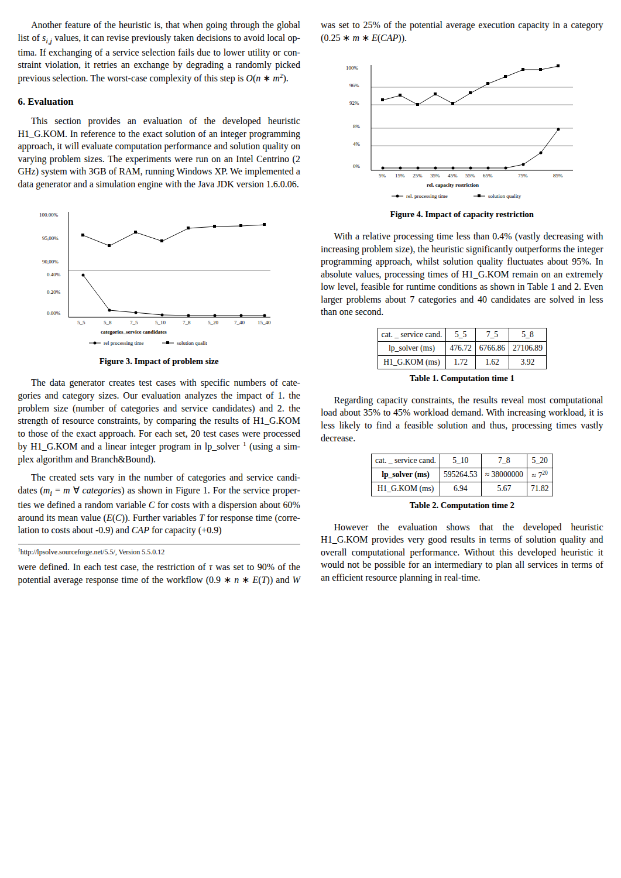Another feature of the heuristic is, that when going through the global list of si,j values, it can revise previously taken decisions to avoid local optima. If exchanging of a service selection fails due to lower utility or constraint violation, it retries an exchange by degrading a randomly picked previous selection. The worst-case complexity of this step is O(n ∗ m2).
6. Evaluation
This section provides an evaluation of the developed heuristic H1_G.KOM. In reference to the exact solution of an integer programming approach, it will evaluate computation performance and solution quality on varying problem sizes. The experiments were run on an Intel Centrino (2 GHz) system with 3GB of RAM, running Windows XP. We implemented a data generator and a simulation engine with the Java JDK version 1.6.0.06.
100.00% 95,00% 90,00% 0.40% 0.20% 0.00% 5_5 5_8 7_5 5_10 7_8 5_20 7_40 15_40 categories_service candidates rel processing time solution qualit
Figure 3. Impact of problem size
The data generator creates test cases with specific numbers of categories and category sizes. Our evaluation analyzes the impact of 1. the problem size (number of categories and service candidates) and 2. the strength of resource constraints, by comparing the results of H1_G.KOM to those of the exact approach. For each set, 20 test cases were processed by H1_G.KOM and a linear integer program in lp_solver 1 (using a simplex algorithm and Branch&Bound).
The created sets vary in the number of categories and service candidates (mi = m ∀ categories) as shown in Figure 1. For the service properties we defined a random variable C for costs with a dispersion about 60% around its mean value (E(C)). Further variables T for response time (correlation to costs about -0.9) and CAP for capacity (+0.9)
1http://lpsolve.sourceforge.net/5.5/, Version 5.5.0.12
were defined. In each test case, the restriction of τ was set to 90% of the potential average response time of the workflow (0.9 ∗ n ∗ E(T)) and W was set to 25% of the potential average execution capacity in a category (0.25 ∗ m ∗ E(CAP)).
100% 96% 92% 8% 4% 0% 5% 15% 25% 35% 45% 55% 65% 75% 85% rel. capacity restriction rel. processing time solution quality
Figure 4. Impact of capacity restriction
With a relative processing time less than 0.4% (vastly decreasing with increasing problem size), the heuristic significantly outperforms the integer programming approach, whilst solution quality fluctuates about 95%. In absolute values, processing times of H1_G.KOM remain on an extremely low level, feasible for runtime conditions as shown in Table 1 and 2. Even larger problems about 7 categories and 40 candidates are solved in less than one second.
| cat. _ service cand. | 5_5 | 7_5 | 5_8 |
| lp_solver (ms) | 476.72 | 6766.86 | 27106.89 |
| H1_G.KOM (ms) | 1.72 | 1.62 | 3.92 |
Table 1. Computation time 1
Regarding capacity constraints, the results reveal most computational load about 35% to 45% workload demand. With increasing workload, it is less likely to find a feasible solution and thus, processing times vastly decrease.
| cat. _ service cand. | 5_10 | 7_8 | 5_20 |
| lp_solver (ms) | 595264.53 | ≈ 38000000 | ≈ 7 20 |
| H1_G.KOM (ms) | 6.94 | 5.67 | 71.82 |
Table 2. Computation time 2
However the evaluation shows that the developed heuristic H1_G.KOM provides very good results in terms of solution quality and overall computational performance. Without this developed heuristic it would not be possible for an intermediary to plan all services in terms of an efficient resource planning in real-time.